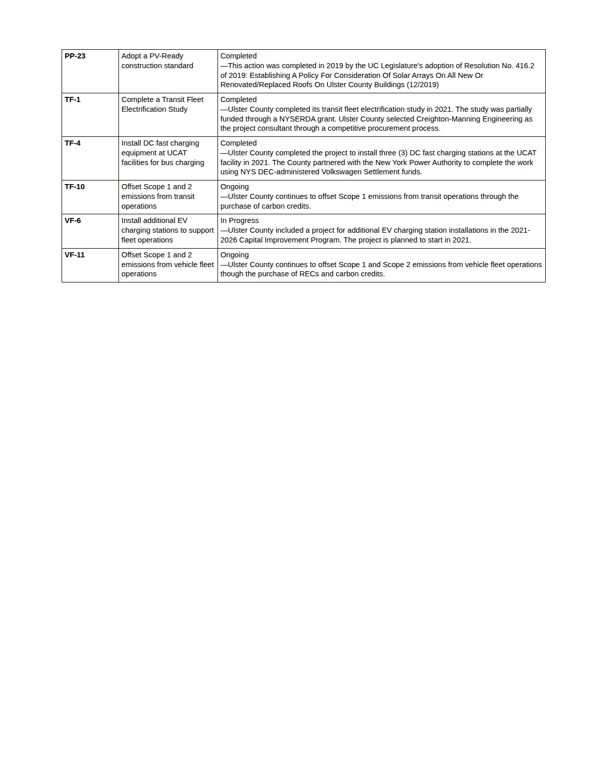| PP-23 | Adopt a PV-Ready construction standard | Completed — This action was completed in 2019 by the UC Legislature's adoption of Resolution No. 416.2 of 2019: Establishing A Policy For Consideration Of Solar Arrays On All New Or Renovated/Replaced Roofs On Ulster County Buildings (12/2019) |
| TF-1 | Complete a Transit Fleet Electrification Study | Completed — Ulster County completed its transit fleet electrification study in 2021. The study was partially funded through a NYSERDA grant. Ulster County selected Creighton-Manning Engineering as the project consultant through a competitive procurement process. |
| TF-4 | Install DC fast charging equipment at UCAT facilities for bus charging | Completed — Ulster County completed the project to install three (3) DC fast charging stations at the UCAT facility in 2021. The County partnered with the New York Power Authority to complete the work using NYS DEC-administered Volkswagen Settlement funds. |
| TF-10 | Offset Scope 1 and 2 emissions from transit operations | Ongoing — Ulster County continues to offset Scope 1 emissions from transit operations through the purchase of carbon credits. |
| VF-6 | Install additional EV charging stations to support fleet operations | In Progress — Ulster County included a project for additional EV charging station installations in the 2021-2026 Capital Improvement Program. The project is planned to start in 2021. |
| VF-11 | Offset Scope 1 and 2 emissions from vehicle fleet operations | Ongoing — Ulster County continues to offset Scope 1 and Scope 2 emissions from vehicle fleet operations though the purchase of RECs and carbon credits. |